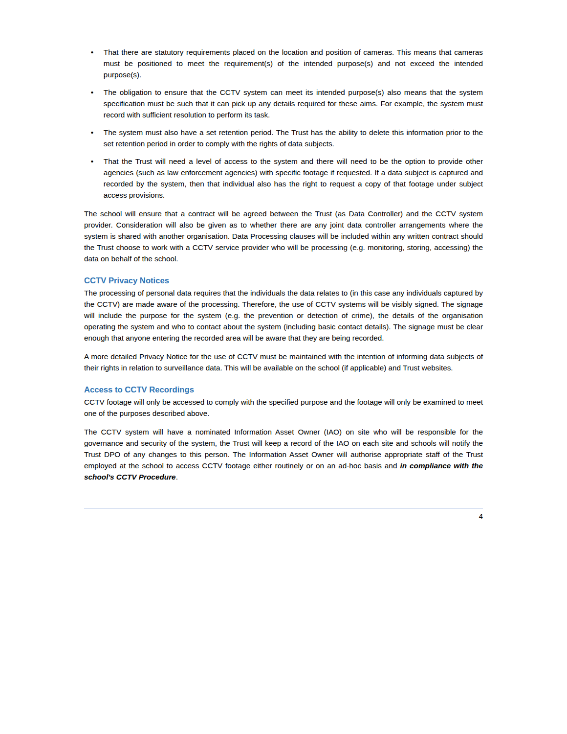That there are statutory requirements placed on the location and position of cameras. This means that cameras must be positioned to meet the requirement(s) of the intended purpose(s) and not exceed the intended purpose(s).
The obligation to ensure that the CCTV system can meet its intended purpose(s) also means that the system specification must be such that it can pick up any details required for these aims. For example, the system must record with sufficient resolution to perform its task.
The system must also have a set retention period. The Trust has the ability to delete this information prior to the set retention period in order to comply with the rights of data subjects.
That the Trust will need a level of access to the system and there will need to be the option to provide other agencies (such as law enforcement agencies) with specific footage if requested. If a data subject is captured and recorded by the system, then that individual also has the right to request a copy of that footage under subject access provisions.
The school will ensure that a contract will be agreed between the Trust (as Data Controller) and the CCTV system provider. Consideration will also be given as to whether there are any joint data controller arrangements where the system is shared with another organisation. Data Processing clauses will be included within any written contract should the Trust choose to work with a CCTV service provider who will be processing (e.g. monitoring, storing, accessing) the data on behalf of the school.
CCTV Privacy Notices
The processing of personal data requires that the individuals the data relates to (in this case any individuals captured by the CCTV) are made aware of the processing. Therefore, the use of CCTV systems will be visibly signed. The signage will include the purpose for the system (e.g. the prevention or detection of crime), the details of the organisation operating the system and who to contact about the system (including basic contact details). The signage must be clear enough that anyone entering the recorded area will be aware that they are being recorded.
A more detailed Privacy Notice for the use of CCTV must be maintained with the intention of informing data subjects of their rights in relation to surveillance data. This will be available on the school (if applicable) and Trust websites.
Access to CCTV Recordings
CCTV footage will only be accessed to comply with the specified purpose and the footage will only be examined to meet one of the purposes described above.
The CCTV system will have a nominated Information Asset Owner (IAO) on site who will be responsible for the governance and security of the system, the Trust will keep a record of the IAO on each site and schools will notify the Trust DPO of any changes to this person. The Information Asset Owner will authorise appropriate staff of the Trust employed at the school to access CCTV footage either routinely or on an ad-hoc basis and in compliance with the school's CCTV Procedure.
4